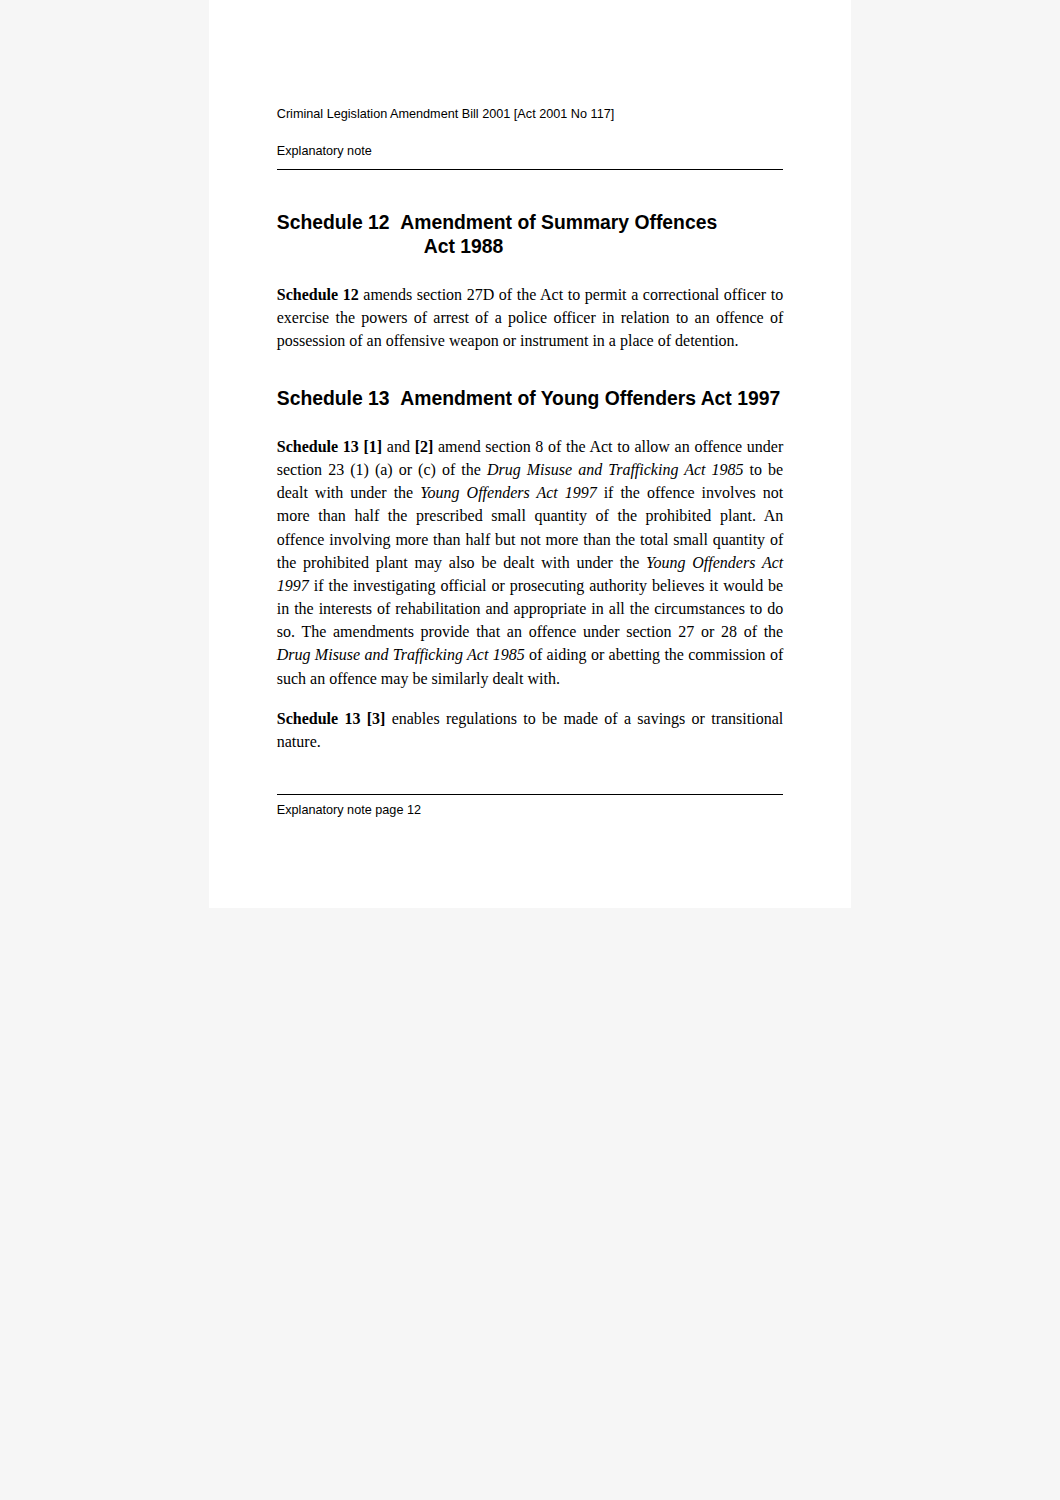Criminal Legislation Amendment Bill 2001 [Act 2001 No 117]
Explanatory note
Schedule 12 Amendment of Summary Offences Act 1988
Schedule 12 amends section 27D of the Act to permit a correctional officer to exercise the powers of arrest of a police officer in relation to an offence of possession of an offensive weapon or instrument in a place of detention.
Schedule 13 Amendment of Young Offenders Act 1997
Schedule 13 [1] and [2] amend section 8 of the Act to allow an offence under section 23 (1) (a) or (c) of the Drug Misuse and Trafficking Act 1985 to be dealt with under the Young Offenders Act 1997 if the offence involves not more than half the prescribed small quantity of the prohibited plant. An offence involving more than half but not more than the total small quantity of the prohibited plant may also be dealt with under the Young Offenders Act 1997 if the investigating official or prosecuting authority believes it would be in the interests of rehabilitation and appropriate in all the circumstances to do so. The amendments provide that an offence under section 27 or 28 of the Drug Misuse and Trafficking Act 1985 of aiding or abetting the commission of such an offence may be similarly dealt with.
Schedule 13 [3] enables regulations to be made of a savings or transitional nature.
Explanatory note page 12